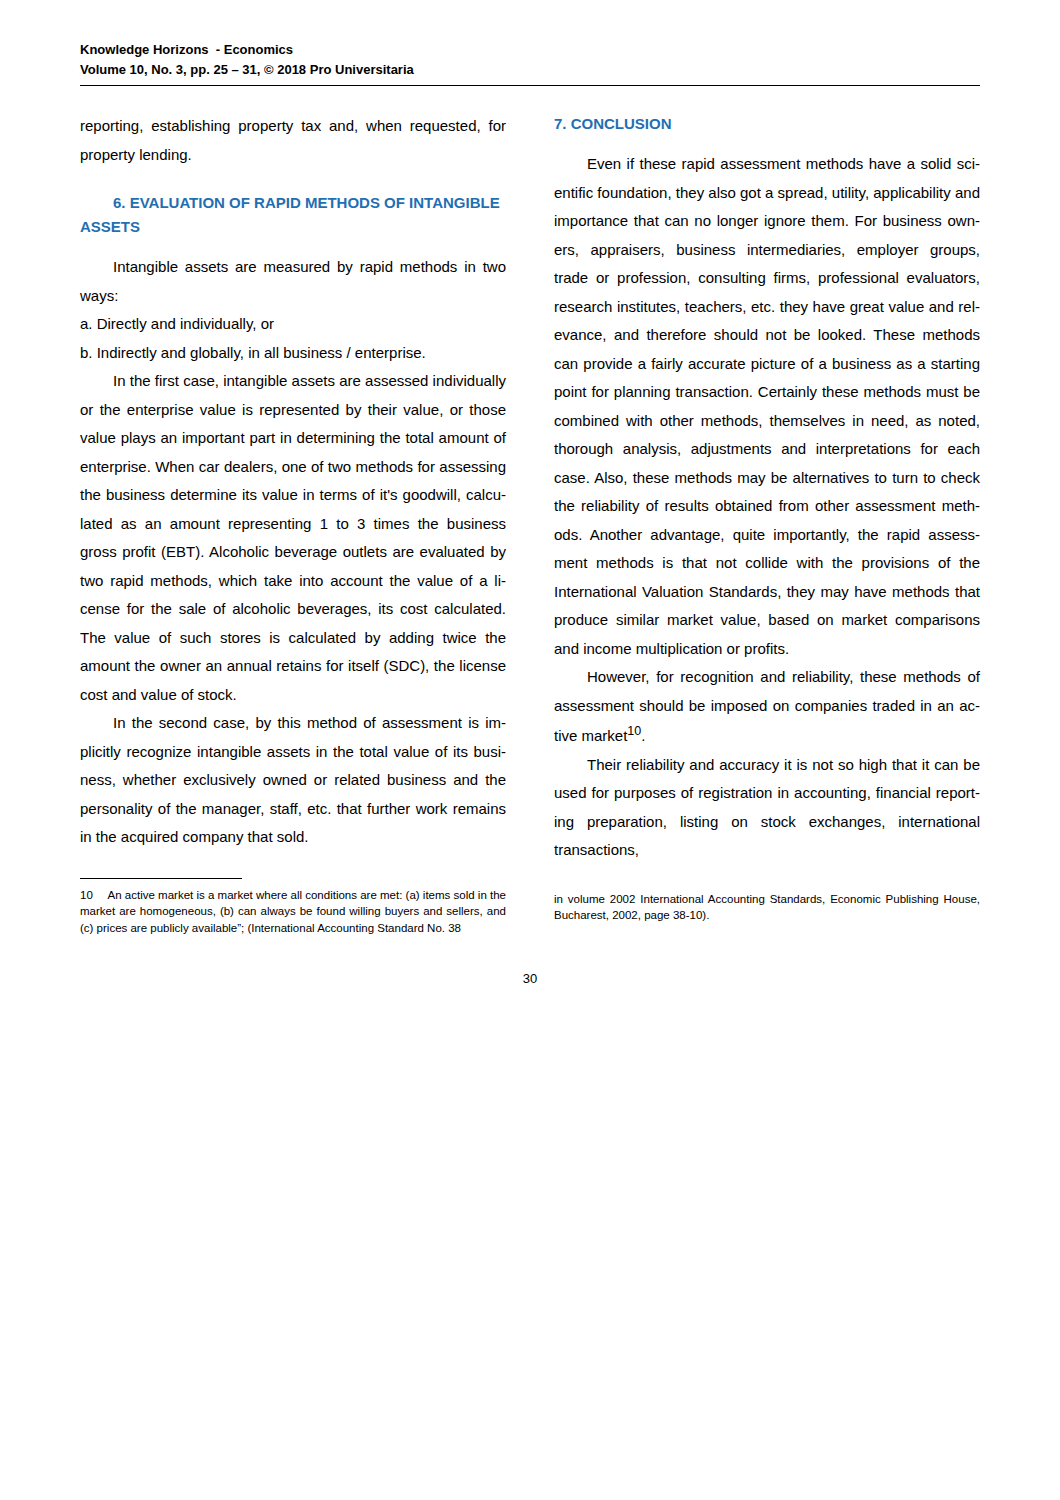Knowledge Horizons - Economics
Volume 10, No. 3, pp. 25 – 31, © 2018 Pro Universitaria
reporting, establishing property tax and, when requested, for property lending.
6. EVALUATION OF RAPID METHODS OF INTANGIBLE ASSETS
Intangible assets are measured by rapid methods in two ways:
a. Directly and individually, or
b. Indirectly and globally, in all business / enterprise.
In the first case, intangible assets are assessed individually or the enterprise value is represented by their value, or those value plays an important part in determining the total amount of enterprise. When car dealers, one of two methods for assessing the business determine its value in terms of it's goodwill, calculated as an amount representing 1 to 3 times the business gross profit (EBT). Alcoholic beverage outlets are evaluated by two rapid methods, which take into account the value of a license for the sale of alcoholic beverages, its cost calculated. The value of such stores is calculated by adding twice the amount the owner an annual retains for itself (SDC), the license cost and value of stock.
In the second case, by this method of assessment is implicitly recognize intangible assets in the total value of its business, whether exclusively owned or related business and the personality of the manager, staff, etc. that further work remains in the acquired company that sold.
10 An active market is a market where all conditions are met: (a) items sold in the market are homogeneous, (b) can always be found willing buyers and sellers, and (c) prices are publicly available”; (International Accounting Standard No. 38
7. CONCLUSION
Even if these rapid assessment methods have a solid scientific foundation, they also got a spread, utility, applicability and importance that can no longer ignore them. For business owners, appraisers, business intermediaries, employer groups, trade or profession, consulting firms, professional evaluators, research institutes, teachers, etc. they have great value and relevance, and therefore should not be looked. These methods can provide a fairly accurate picture of a business as a starting point for planning transaction. Certainly these methods must be combined with other methods, themselves in need, as noted, thorough analysis, adjustments and interpretations for each case. Also, these methods may be alternatives to turn to check the reliability of results obtained from other assessment methods. Another advantage, quite importantly, the rapid assessment methods is that not collide with the provisions of the International Valuation Standards, they may have methods that produce similar market value, based on market comparisons and income multiplication or profits.
However, for recognition and reliability, these methods of assessment should be imposed on companies traded in an active market10.
Their reliability and accuracy it is not so high that it can be used for purposes of registration in accounting, financial reporting preparation, listing on stock exchanges, international transactions,
in volume 2002 International Accounting Standards, Economic Publishing House, Bucharest, 2002, page 38-10).
30